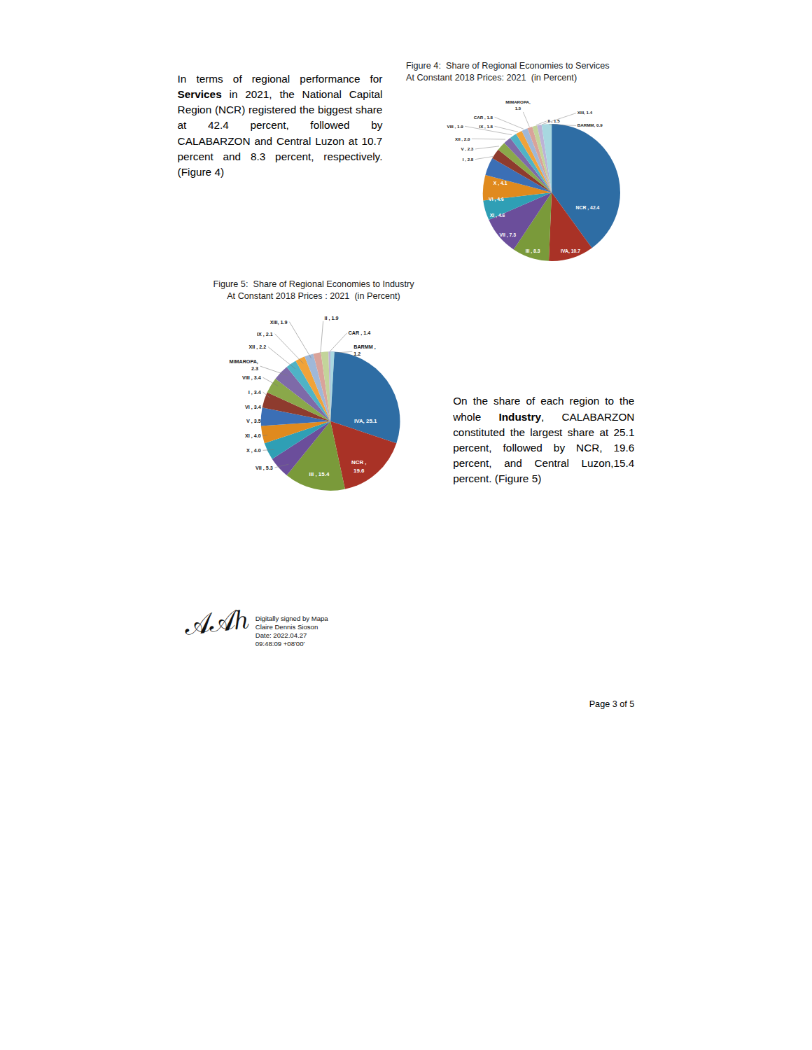In terms of regional performance for Services in 2021, the National Capital Region (NCR) registered the biggest share at 42.4 percent, followed by CALABARZON and Central Luzon at 10.7 percent and 8.3 percent, respectively. (Figure 4)
Figure 4: Share of Regional Economies to Services
At Constant 2018 Prices: 2021 (in Percent)
NCR , 42.4 IVA, 10.7 III , 8.3 VII , 7.3 XI , 4.6 VI , 4.6 X , 4.1 I , 2.8 V , 2.3 XII , 2.0 VIII , 1.9 IX , 1.8 CAR , 1.8 MIMAROPA, 1.5 II , 1.5 XIII, 1.4 BARMM, 0.9
Figure 5: Share of Regional Economies to Industry
At Constant 2018 Prices : 2021 (in Percent)
IVA, 25.1 NCR , 19.6 III , 15.4 VII , 5.3 X , 4.0 XI , 4.0 V , 3.5 VI , 3.4 I , 3.4 VIII , 3.4 MIMAROPA, 2.3 XII , 2.2 IX , 2.1 XIII, 1.9 II , 1.9 CAR , 1.4 BARMM , 1.2
On the share of each region to the whole Industry, CALABARZON constituted the largest share at 25.1 percent, followed by NCR, 19.6 percent, and Central Luzon,15.4 percent. (Figure 5)
𝒜𝒜ℎ
Digitally signed by Mapa
Claire Dennis Sioson
Date: 2022.04.27
09:48:09 +08'00'
Page 3 of 5